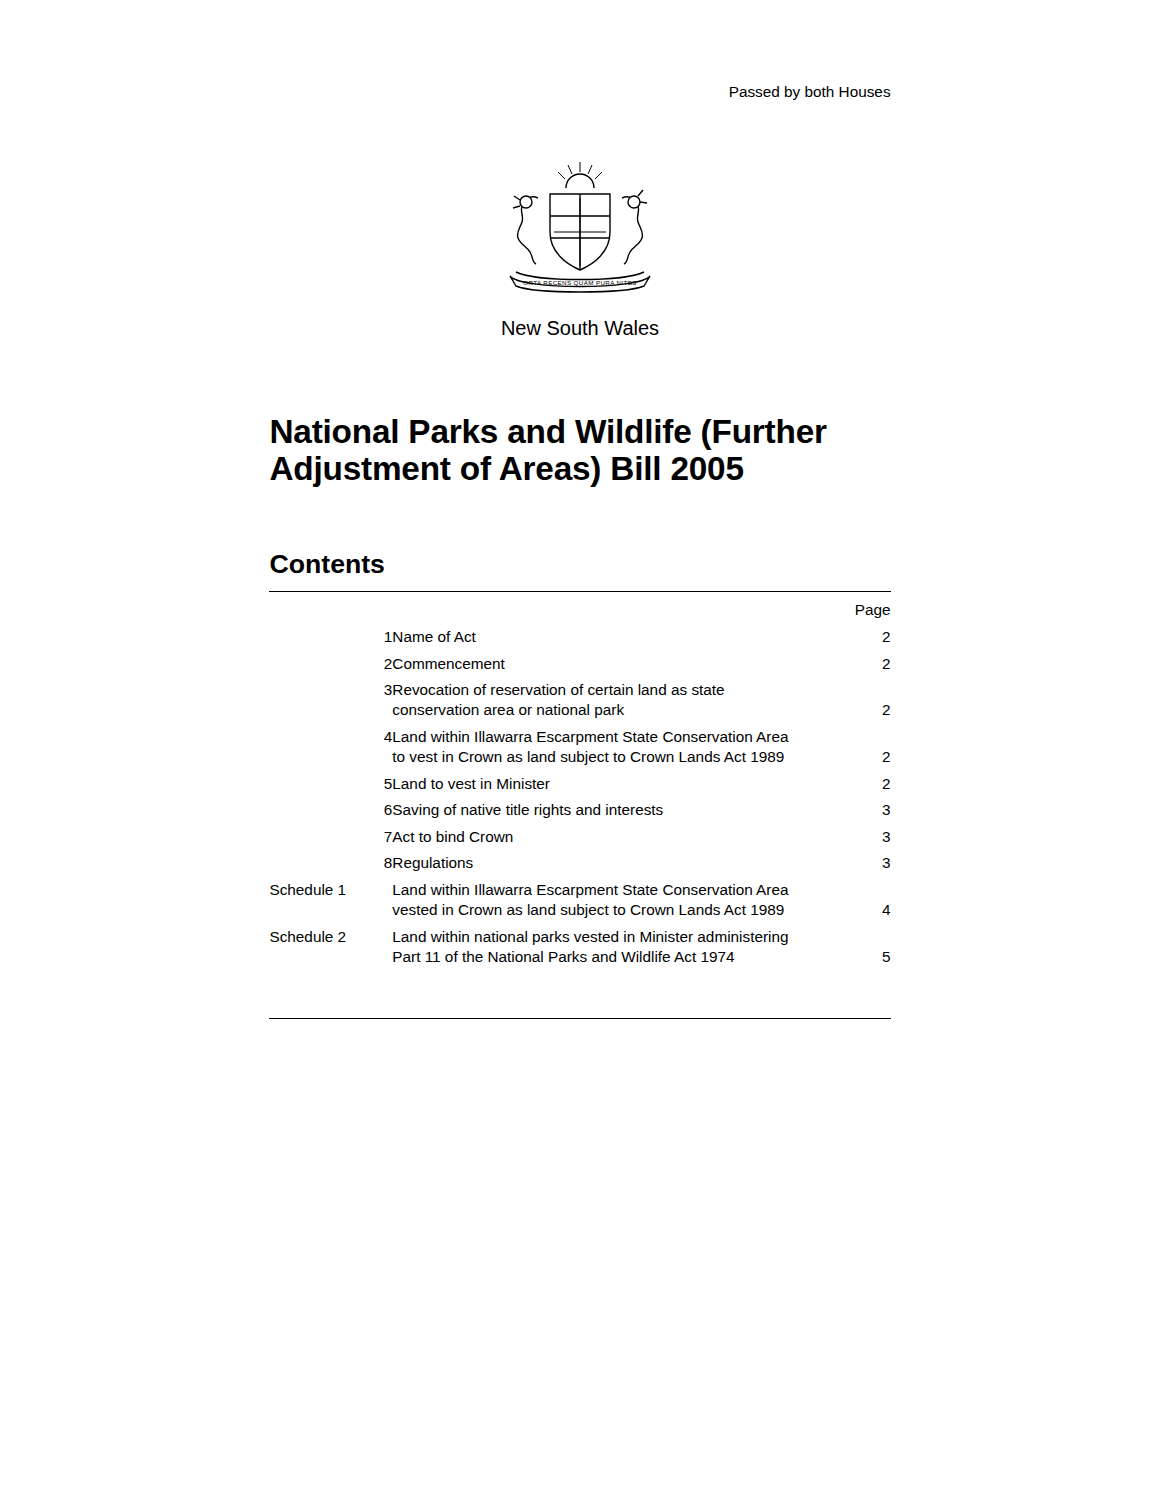Passed by both Houses
ORTA RECENS QUAM PURA NITES
New South Wales
National Parks and Wildlife (Further
Adjustment of Areas) Bill 2005
Contents
| | | Page |
| 1 | Name of Act | 2 |
| 2 | Commencement | 2 |
| 3 | Revocation of reservation of certain land as state conservation area or national park | 2 |
| 4 | Land within Illawarra Escarpment State Conservation Area to vest in Crown as land subject to Crown Lands Act 1989 | 2 |
| 5 | Land to vest in Minister | 2 |
| 6 | Saving of native title rights and interests | 3 |
| 7 | Act to bind Crown | 3 |
| 8 | Regulations | 3 |
| Schedule 1 | Land within Illawarra Escarpment State Conservation Area vested in Crown as land subject to Crown Lands Act 1989 | 4 |
| Schedule 2 | Land within national parks vested in Minister administering Part 11 of the National Parks and Wildlife Act 1974 | 5 |